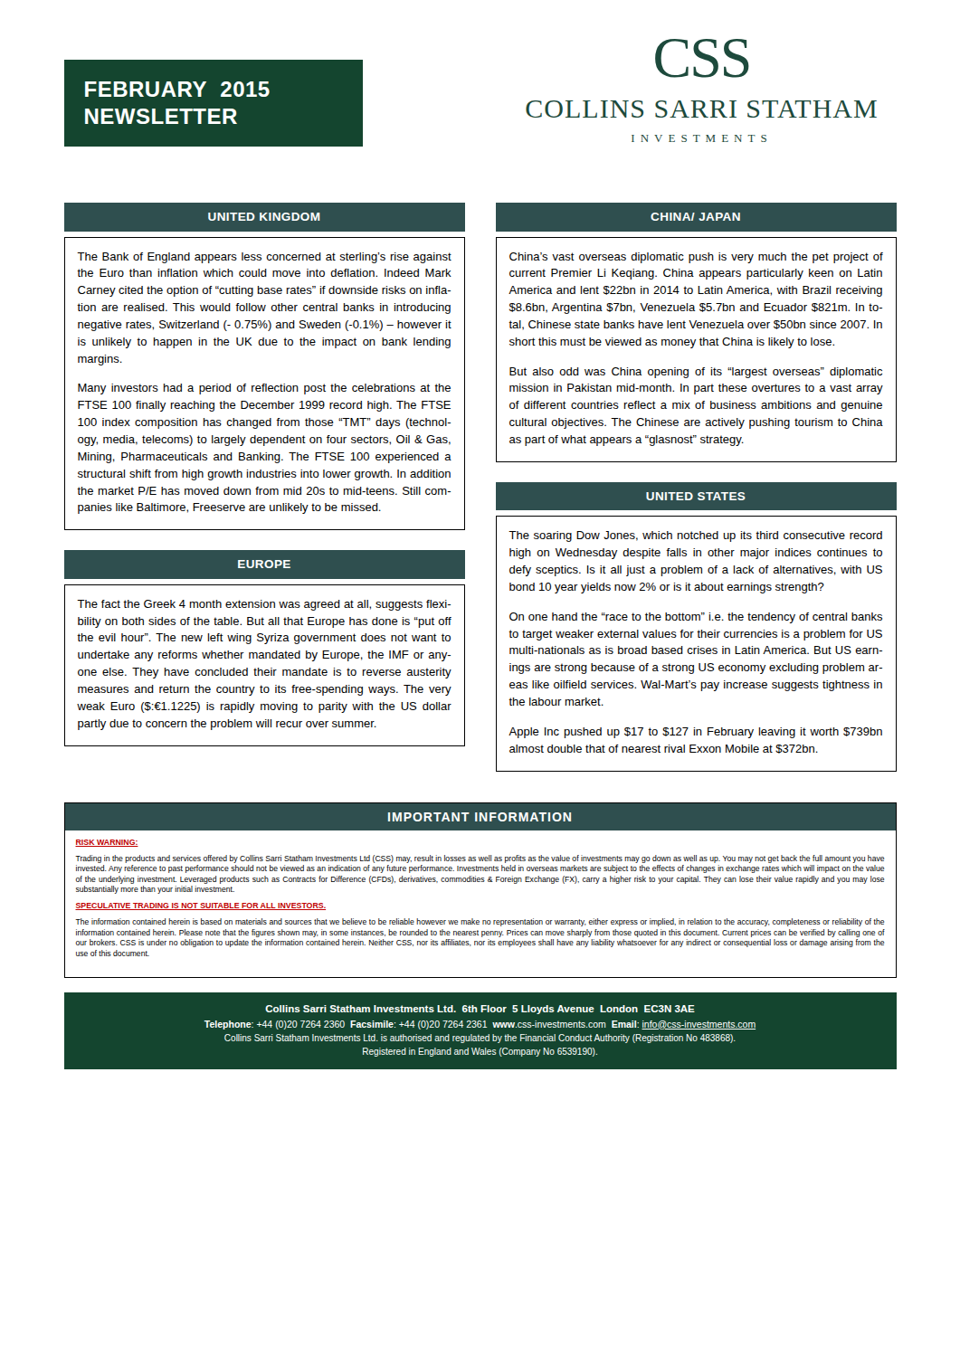FEBRUARY 2015
NEWSLETTER
CSS
COLLINS SARRI STATHAM
INVESTMENTS
UNITED KINGDOM
The Bank of England appears less concerned at sterling’s rise against the Euro than inflation which could move into deflation. Indeed Mark Carney cited the option of “cutting base rates” if downside risks on inflation are realised. This would follow other central banks in introducing negative rates, Switzerland (- 0.75%) and Sweden (-0.1%) – however it is unlikely to happen in the UK due to the impact on bank lending margins.
Many investors had a period of reflection post the celebrations at the FTSE 100 finally reaching the December 1999 record high. The FTSE 100 index composition has changed from those “TMT” days (technology, media, telecoms) to largely dependent on four sectors, Oil & Gas, Mining, Pharmaceuticals and Banking. The FTSE 100 experienced a structural shift from high growth industries into lower growth. In addition the market P/E has moved down from mid 20s to mid-teens. Still companies like Baltimore, Freeserve are unlikely to be missed.
EUROPE
The fact the Greek 4 month extension was agreed at all, suggests flexibility on both sides of the table. But all that Europe has done is “put off the evil hour”. The new left wing Syriza government does not want to undertake any reforms whether mandated by Europe, the IMF or anyone else. They have concluded their mandate is to reverse austerity measures and return the country to its free-spending ways. The very weak Euro ($:€1.1225) is rapidly moving to parity with the US dollar partly due to concern the problem will recur over summer.
CHINA/ JAPAN
China’s vast overseas diplomatic push is very much the pet project of current Premier Li Keqiang. China appears particularly keen on Latin America and lent $22bn in 2014 to Latin America, with Brazil receiving $8.6bn, Argentina $7bn, Venezuela $5.7bn and Ecuador $821m. In total, Chinese state banks have lent Venezuela over $50bn since 2007. In short this must be viewed as money that China is likely to lose.
But also odd was China opening of its “largest overseas” diplomatic mission in Pakistan mid-month. In part these overtures to a vast array of different countries reflect a mix of business ambitions and genuine cultural objectives. The Chinese are actively pushing tourism to China as part of what appears a “glasnost” strategy.
UNITED STATES
The soaring Dow Jones, which notched up its third consecutive record high on Wednesday despite falls in other major indices continues to defy sceptics. Is it all just a problem of a lack of alternatives, with US bond 10 year yields now 2% or is it about earnings strength?
On one hand the “race to the bottom” i.e. the tendency of central banks to target weaker external values for their currencies is a problem for US multi-nationals as is broad based crises in Latin America. But US earnings are strong because of a strong US economy excluding problem areas like oilfield services. Wal-Mart’s pay increase suggests tightness in the labour market.
Apple Inc pushed up $17 to $127 in February leaving it worth $739bn almost double that of nearest rival Exxon Mobile at $372bn.
IMPORTANT INFORMATION
RISK WARNING:
Trading in the products and services offered by Collins Sarri Statham Investments Ltd (CSS) may, result in losses as well as profits as the value of investments may go down as well as up. You may not get back the full amount you have invested. Any reference to past performance should not be viewed as an indication of any future performance. Investments held in overseas markets are subject to the effects of changes in exchange rates which will impact on the value of the underlying investment. Leveraged products such as Contracts for Difference (CFDs), derivatives, commodities & Foreign Exchange (FX), carry a higher risk to your capital. They can lose their value rapidly and you may lose substantially more than your initial investment.
SPECULATIVE TRADING IS NOT SUITABLE FOR ALL INVESTORS.
The information contained herein is based on materials and sources that we believe to be reliable however we make no representation or warranty, either express or implied, in relation to the accuracy, completeness or reliability of the information contained herein. Please note that the figures shown may, in some instances, be rounded to the nearest penny. Prices can move sharply from those quoted in this document. Current prices can be verified by calling one of our brokers. CSS is under no obligation to update the information contained herein. Neither CSS, nor its affiliates, nor its employees shall have any liability whatsoever for any indirect or consequential loss or damage arising from the use of this document.
Collins Sarri Statham Investments Ltd. 6th Floor 5 Lloyds Avenue London EC3N 3AE
Telephone: +44 (0)20 7264 2360 Facsimile: +44 (0)20 7264 2361 www.css-investments.com Email: info@css-investments.com
Collins Sarri Statham Investments Ltd. is authorised and regulated by the Financial Conduct Authority (Registration No 483868).
Registered in England and Wales (Company No 6539190).